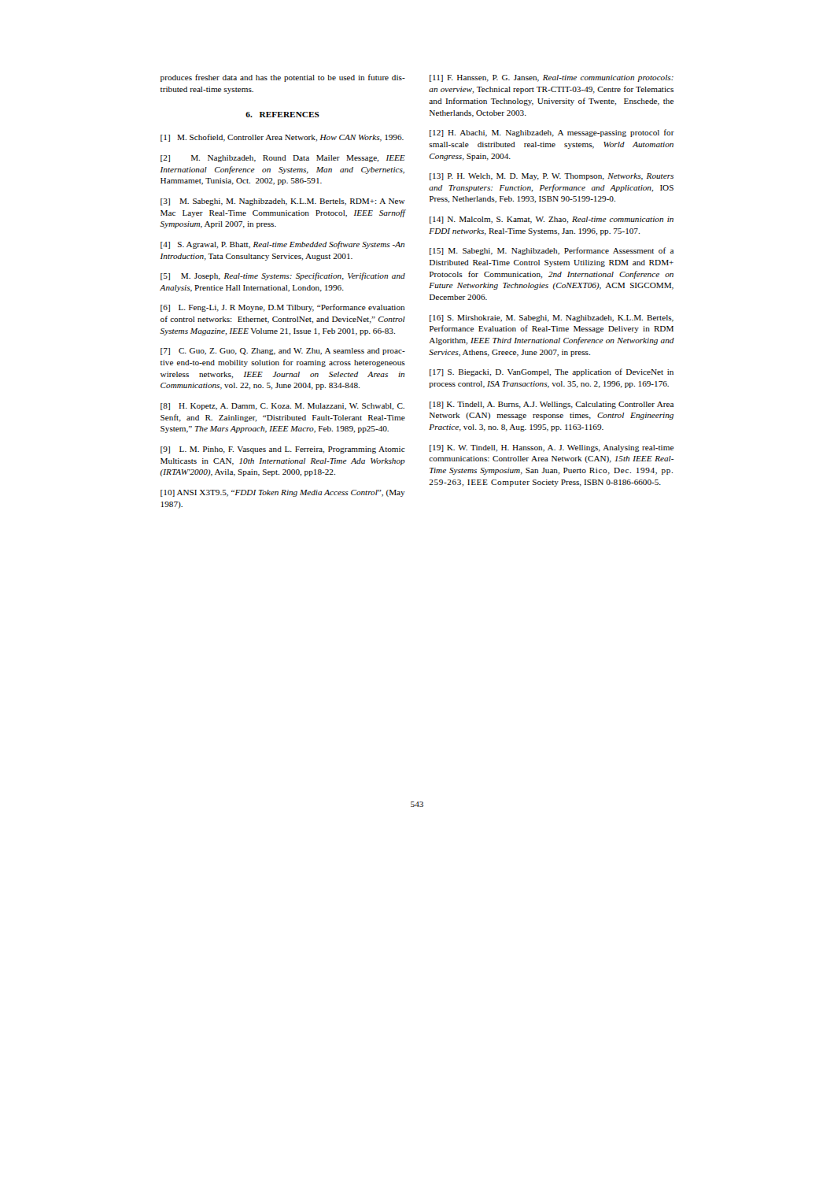produces fresher data and has the potential to be used in future distributed real-time systems.
6. REFERENCES
[1] M. Schofield, Controller Area Network, How CAN Works, 1996.
[2] M. Naghibzadeh, Round Data Mailer Message, IEEE International Conference on Systems, Man and Cybernetics, Hammamet, Tunisia, Oct. 2002, pp. 586-591.
[3] M. Sabeghi, M. Naghibzadeh, K.L.M. Bertels, RDM+: A New Mac Layer Real-Time Communication Protocol, IEEE Sarnoff Symposium, April 2007, in press.
[4] S. Agrawal, P. Bhatt, Real-time Embedded Software Systems -An Introduction, Tata Consultancy Services, August 2001.
[5] M. Joseph, Real-time Systems: Specification, Verification and Analysis, Prentice Hall International, London, 1996.
[6] L. Feng-Li, J. R Moyne, D.M Tilbury, “Performance evaluation of control networks: Ethernet, ControlNet, and DeviceNet,” Control Systems Magazine, IEEE Volume 21, Issue 1, Feb 2001, pp. 66-83.
[7] C. Guo, Z. Guo, Q. Zhang, and W. Zhu, A seamless and proactive end-to-end mobility solution for roaming across heterogeneous wireless networks, IEEE Journal on Selected Areas in Communications, vol. 22, no. 5, June 2004, pp. 834-848.
[8] H. Kopetz, A. Damm, C. Koza. M. Mulazzani, W. Schwabl, C. Senft, and R. Zainlinger, “Distributed Fault-Tolerant Real-Time System,” The Mars Approach, IEEE Macro, Feb. 1989, pp25-40.
[9] L. M. Pinho, F. Vasques and L. Ferreira, Programming Atomic Multicasts in CAN, 10th International Real-Time Ada Workshop (IRTAW'2000), Avila, Spain, Sept. 2000, pp18-22.
[10] ANSI X3T9.5, “FDDI Token Ring Media Access Control”, (May 1987).
[11] F. Hanssen, P. G. Jansen, Real-time communication protocols: an overview, Technical report TR-CTIT-03-49, Centre for Telematics and Information Technology, University of Twente, Enschede, the Netherlands, October 2003.
[12] H. Abachi, M. Naghibzadeh, A message-passing protocol for small-scale distributed real-time systems, World Automation Congress, Spain, 2004.
[13] P. H. Welch, M. D. May, P. W. Thompson, Networks, Routers and Transputers: Function, Performance and Application, IOS Press, Netherlands, Feb. 1993, ISBN 90-5199-129-0.
[14] N. Malcolm, S. Kamat, W. Zhao, Real-time communication in FDDI networks, Real-Time Systems, Jan. 1996, pp. 75-107.
[15] M. Sabeghi, M. Naghibzadeh, Performance Assessment of a Distributed Real-Time Control System Utilizing RDM and RDM+ Protocols for Communication, 2nd International Conference on Future Networking Technologies (CoNEXT06), ACM SIGCOMM, December 2006.
[16] S. Mirshokraie, M. Sabeghi, M. Naghibzadeh, K.L.M. Bertels, Performance Evaluation of Real-Time Message Delivery in RDM Algorithm, IEEE Third International Conference on Networking and Services, Athens, Greece, June 2007, in press.
[17] S. Biegacki, D. VanGompel, The application of DeviceNet in process control, ISA Transactions, vol. 35, no. 2, 1996, pp. 169-176.
[18] K. Tindell, A. Burns, A.J. Wellings, Calculating Controller Area Network (CAN) message response times, Control Engineering Practice, vol. 3, no. 8, Aug. 1995, pp. 1163-1169.
[19] K. W. Tindell, H. Hansson, A. J. Wellings, Analysing real-time communications: Controller Area Network (CAN), 15th IEEE Real-Time Systems Symposium, San Juan, Puerto Rico, Dec. 1994, pp. 259-263, IEEE Computer Society Press, ISBN 0-8186-6600-5.
543